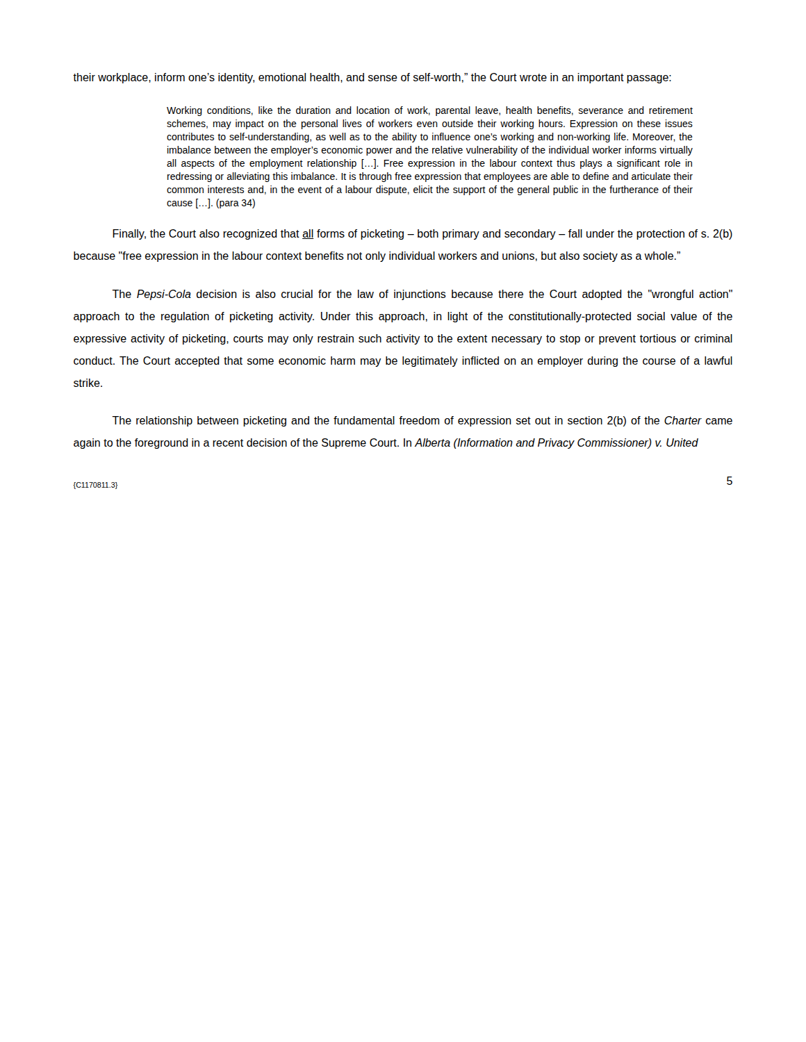their workplace, inform one’s identity, emotional health, and sense of self-worth,” the Court wrote in an important passage:
Working conditions, like the duration and location of work, parental leave, health benefits, severance and retirement schemes, may impact on the personal lives of workers even outside their working hours. Expression on these issues contributes to self-understanding, as well as to the ability to influence one’s working and non-working life. Moreover, the imbalance between the employer’s economic power and the relative vulnerability of the individual worker informs virtually all aspects of the employment relationship […]. Free expression in the labour context thus plays a significant role in redressing or alleviating this imbalance. It is through free expression that employees are able to define and articulate their common interests and, in the event of a labour dispute, elicit the support of the general public in the furtherance of their cause […]. (para 34)
Finally, the Court also recognized that all forms of picketing – both primary and secondary – fall under the protection of s. 2(b) because "free expression in the labour context benefits not only individual workers and unions, but also society as a whole.”
The Pepsi-Cola decision is also crucial for the law of injunctions because there the Court adopted the "wrongful action" approach to the regulation of picketing activity. Under this approach, in light of the constitutionally-protected social value of the expressive activity of picketing, courts may only restrain such activity to the extent necessary to stop or prevent tortious or criminal conduct. The Court accepted that some economic harm may be legitimately inflicted on an employer during the course of a lawful strike.
The relationship between picketing and the fundamental freedom of expression set out in section 2(b) of the Charter came again to the foreground in a recent decision of the Supreme Court. In Alberta (Information and Privacy Commissioner) v. United
{C1170811.3} 5